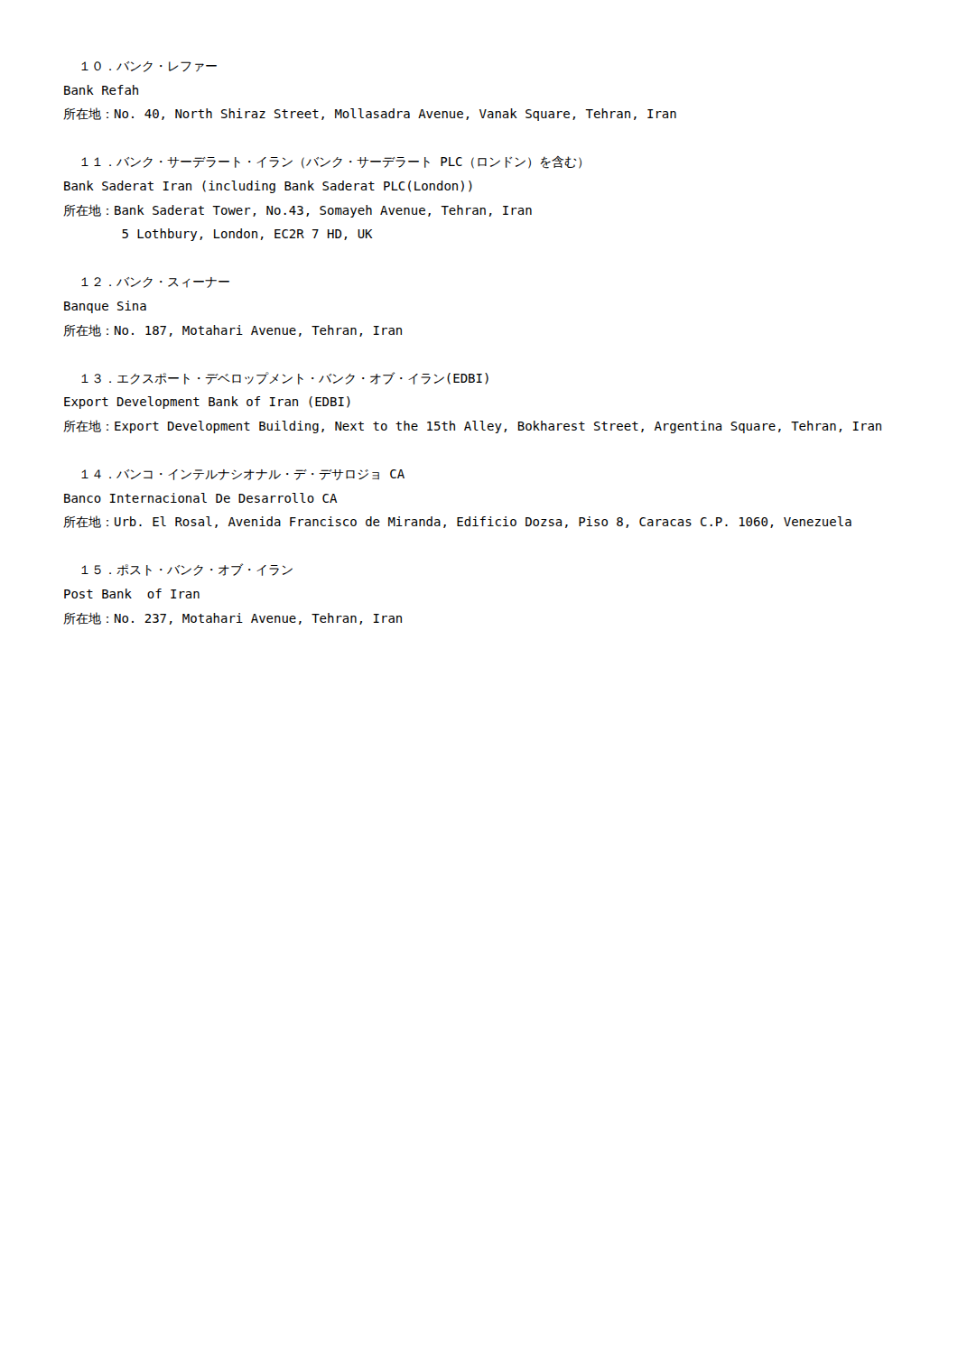１０．バンク・レファー
Bank Refah
所在地：No. 40, North Shiraz Street, Mollasadra Avenue, Vanak Square, Tehran, Iran
１１．バンク・サーデラート・イラン（バンク・サーデラート PLC（ロンドン）を含む）
Bank Saderat Iran (including Bank Saderat PLC(London))
所在地：Bank Saderat Tower, No.43, Somayeh Avenue, Tehran, Iran
5 Lothbury, London, EC2R 7 HD, UK
１２．バンク・スィーナー
Banque Sina
所在地：No. 187, Motahari Avenue, Tehran, Iran
１３．エクスポート・デベロップメント・バンク・オブ・イラン(EDBI)
Export Development Bank of Iran (EDBI)
所在地：Export Development Building, Next to the 15th Alley, Bokharest Street, Argentina Square, Tehran, Iran
１４．バンコ・インテルナシオナル・デ・デサロジョ CA
Banco Internacional De Desarrollo CA
所在地：Urb. El Rosal, Avenida Francisco de Miranda, Edificio Dozsa, Piso 8, Caracas C.P. 1060, Venezuela
１５．ポスト・バンク・オブ・イラン
Post Bank of Iran
所在地：No. 237, Motahari Avenue, Tehran, Iran